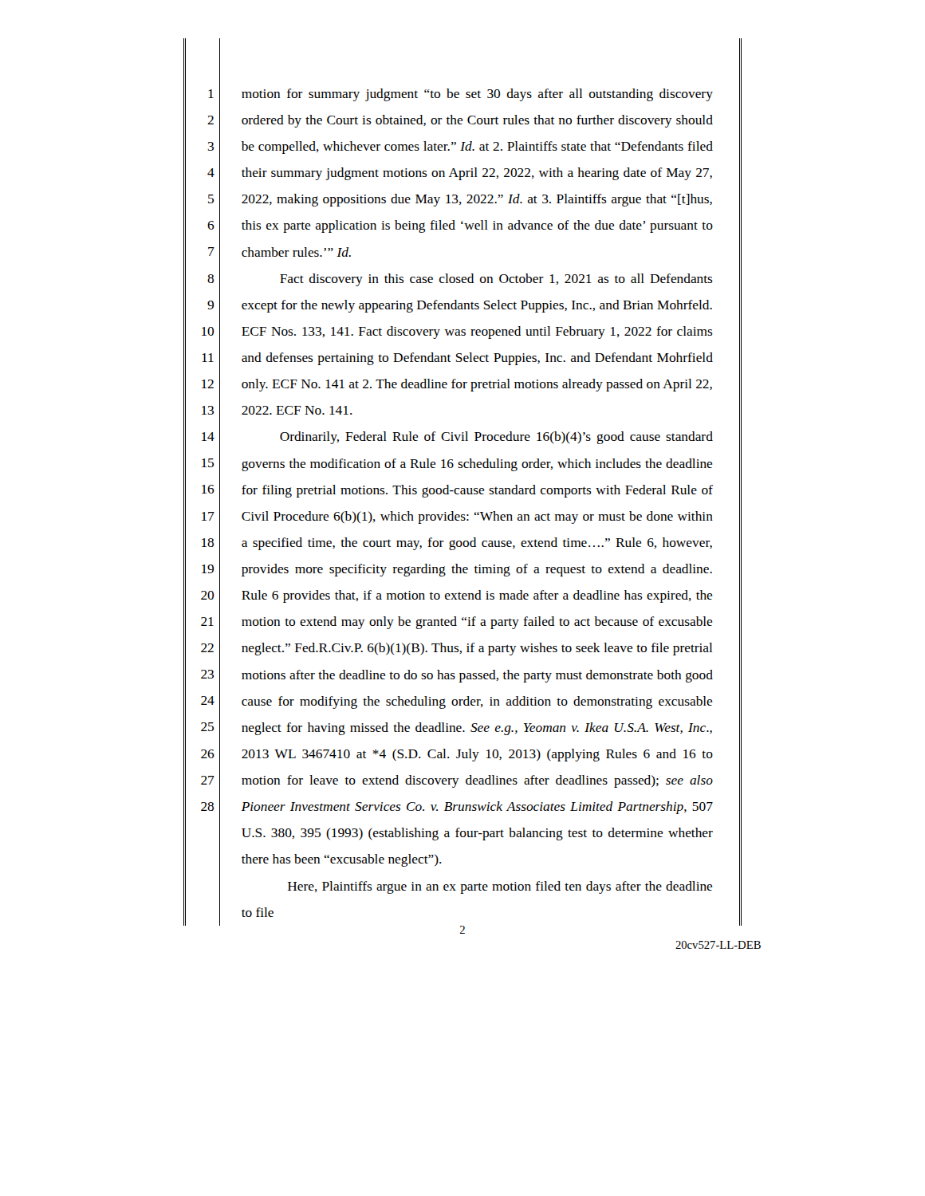1
2
3
4
5
6
7
8
9
10
11
12
13
14
15
16
17
18
19
20
21
22
23
24
25
26
27
28
motion for summary judgment “to be set 30 days after all outstanding discovery ordered by the Court is obtained, or the Court rules that no further discovery should be compelled, whichever comes later.” Id. at 2. Plaintiffs state that “Defendants filed their summary judgment motions on April 22, 2022, with a hearing date of May 27, 2022, making oppositions due May 13, 2022.” Id. at 3. Plaintiffs argue that “[t]hus, this ex parte application is being filed ‘well in advance of the due date’ pursuant to chamber rules.’” Id.
Fact discovery in this case closed on October 1, 2021 as to all Defendants except for the newly appearing Defendants Select Puppies, Inc., and Brian Mohrfeld. ECF Nos. 133, 141. Fact discovery was reopened until February 1, 2022 for claims and defenses pertaining to Defendant Select Puppies, Inc. and Defendant Mohrfield only. ECF No. 141 at 2. The deadline for pretrial motions already passed on April 22, 2022. ECF No. 141.
Ordinarily, Federal Rule of Civil Procedure 16(b)(4)’s good cause standard governs the modification of a Rule 16 scheduling order, which includes the deadline for filing pretrial motions. This good-cause standard comports with Federal Rule of Civil Procedure 6(b)(1), which provides: “When an act may or must be done within a specified time, the court may, for good cause, extend time….” Rule 6, however, provides more specificity regarding the timing of a request to extend a deadline. Rule 6 provides that, if a motion to extend is made after a deadline has expired, the motion to extend may only be granted “if a party failed to act because of excusable neglect.” Fed.R.Civ.P. 6(b)(1)(B). Thus, if a party wishes to seek leave to file pretrial motions after the deadline to do so has passed, the party must demonstrate both good cause for modifying the scheduling order, in addition to demonstrating excusable neglect for having missed the deadline. See e.g., Yeoman v. Ikea U.S.A. West, Inc., 2013 WL 3467410 at *4 (S.D. Cal. July 10, 2013) (applying Rules 6 and 16 to motion for leave to extend discovery deadlines after deadlines passed); see also Pioneer Investment Services Co. v. Brunswick Associates Limited Partnership, 507 U.S. 380, 395 (1993) (establishing a four-part balancing test to determine whether there has been “excusable neglect”).
Here, Plaintiffs argue in an ex parte motion filed ten days after the deadline to file
2 20cv527-LL-DEB